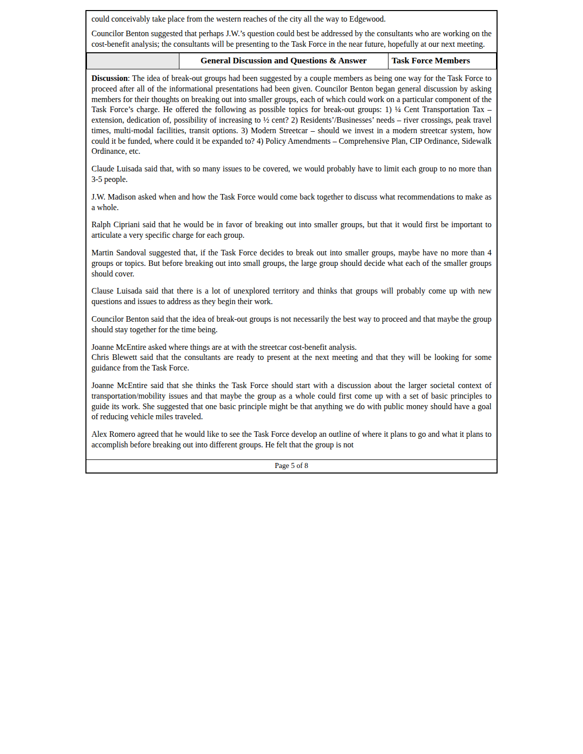could conceivably take place from the western reaches of the city all the way to Edgewood.
Councilor Benton suggested that perhaps J.W.’s question could best be addressed by the consultants who are working on the cost-benefit analysis; the consultants will be presenting to the Task Force in the near future, hopefully at our next meeting.
| | General Discussion and Questions & Answer | Task Force Members |
Discussion: The idea of break-out groups had been suggested by a couple members as being one way for the Task Force to proceed after all of the informational presentations had been given. Councilor Benton began general discussion by asking members for their thoughts on breaking out into smaller groups, each of which could work on a particular component of the Task Force’s charge. He offered the following as possible topics for break-out groups: 1) ¼ Cent Transportation Tax – extension, dedication of, possibility of increasing to ½ cent? 2) Residents’/Businesses’ needs – river crossings, peak travel times, multi-modal facilities, transit options. 3) Modern Streetcar – should we invest in a modern streetcar system, how could it be funded, where could it be expanded to? 4) Policy Amendments – Comprehensive Plan, CIP Ordinance, Sidewalk Ordinance, etc.
Claude Luisada said that, with so many issues to be covered, we would probably have to limit each group to no more than 3-5 people.
J.W. Madison asked when and how the Task Force would come back together to discuss what recommendations to make as a whole.
Ralph Cipriani said that he would be in favor of breaking out into smaller groups, but that it would first be important to articulate a very specific charge for each group.
Martin Sandoval suggested that, if the Task Force decides to break out into smaller groups, maybe have no more than 4 groups or topics. But before breaking out into small groups, the large group should decide what each of the smaller groups should cover.
Clause Luisada said that there is a lot of unexplored territory and thinks that groups will probably come up with new questions and issues to address as they begin their work.
Councilor Benton said that the idea of break-out groups is not necessarily the best way to proceed and that maybe the group should stay together for the time being.
Joanne McEntire asked where things are at with the streetcar cost-benefit analysis.
Chris Blewett said that the consultants are ready to present at the next meeting and that they will be looking for some guidance from the Task Force.
Joanne McEntire said that she thinks the Task Force should start with a discussion about the larger societal context of transportation/mobility issues and that maybe the group as a whole could first come up with a set of basic principles to guide its work. She suggested that one basic principle might be that anything we do with public money should have a goal of reducing vehicle miles traveled.
Alex Romero agreed that he would like to see the Task Force develop an outline of where it plans to go and what it plans to accomplish before breaking out into different groups. He felt that the group is not
Page 5 of 8